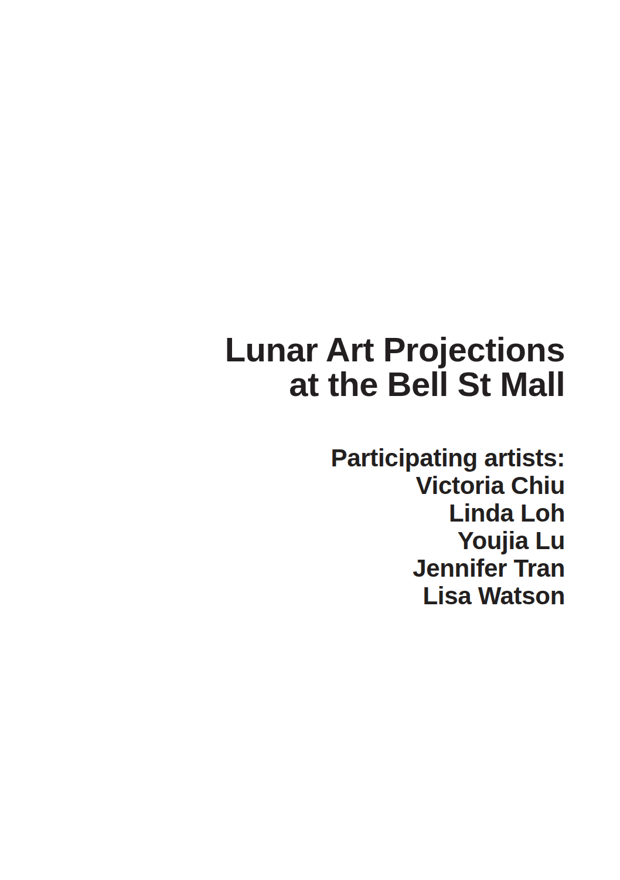Lunar Art Projections
at the Bell St Mall
Participating artists:
Victoria Chiu
Linda Loh
Youjia Lu
Jennifer Tran
Lisa Watson